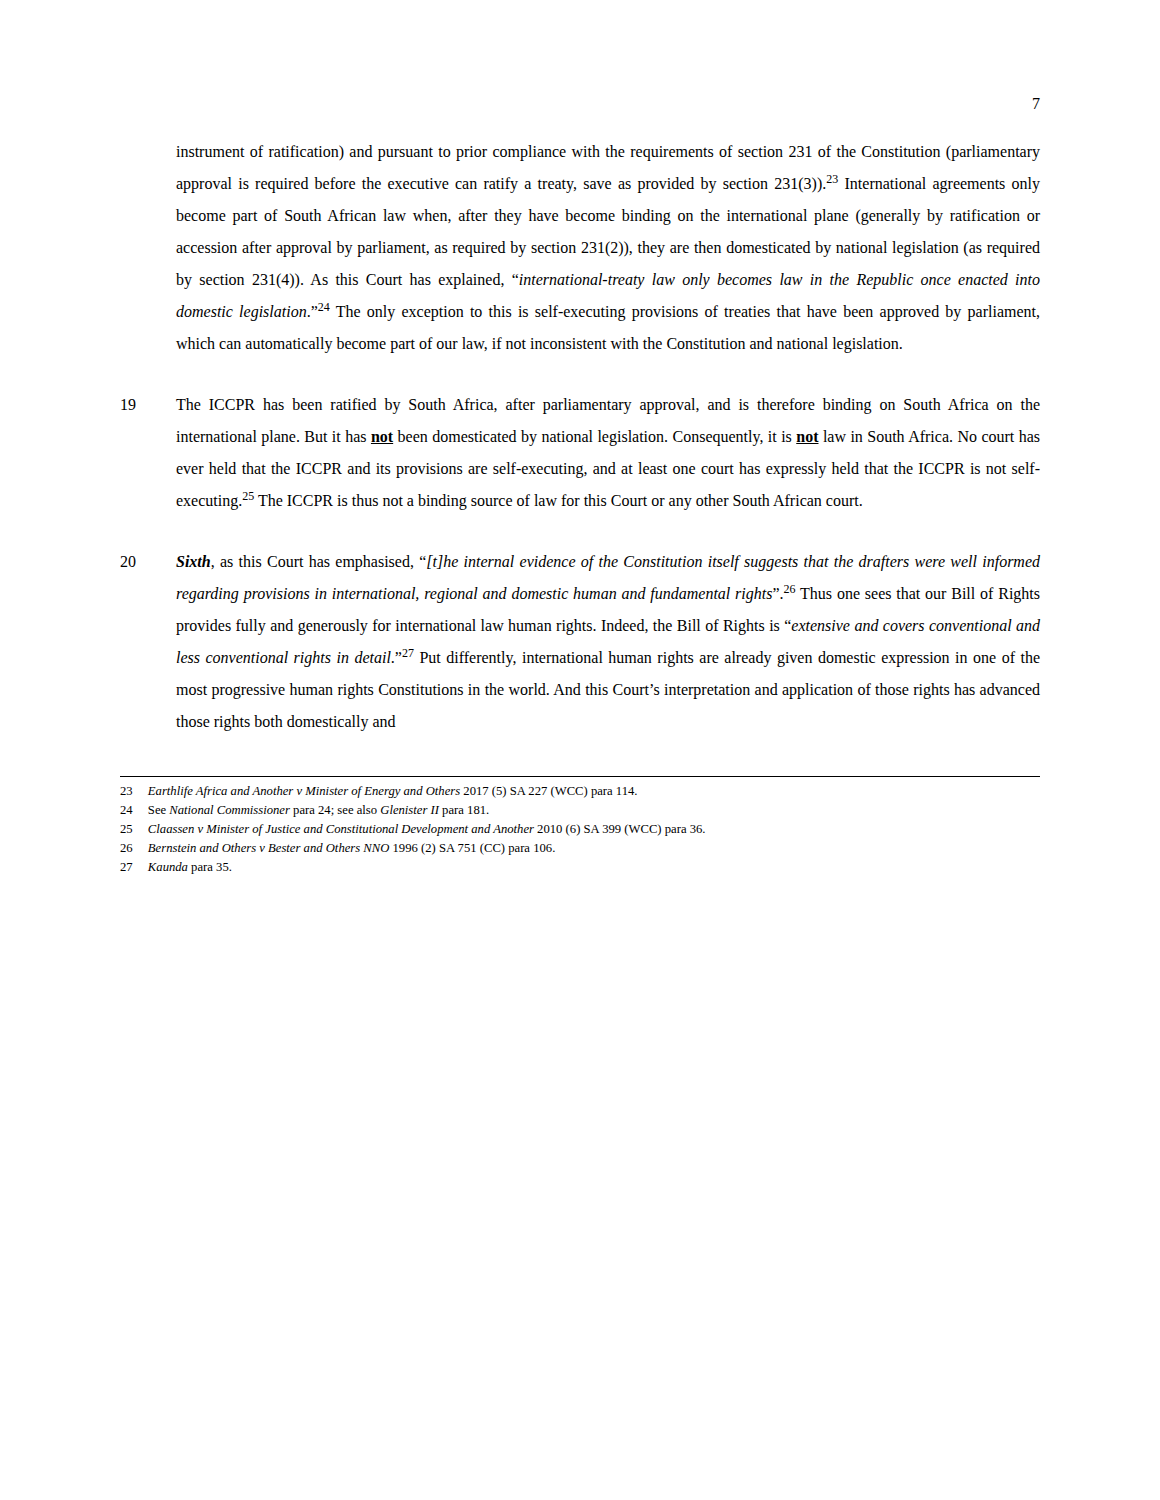7
instrument of ratification) and pursuant to prior compliance with the requirements of section 231 of the Constitution (parliamentary approval is required before the executive can ratify a treaty, save as provided by section 231(3)).23 International agreements only become part of South African law when, after they have become binding on the international plane (generally by ratification or accession after approval by parliament, as required by section 231(2)), they are then domesticated by national legislation (as required by section 231(4)). As this Court has explained, “international-treaty law only becomes law in the Republic once enacted into domestic legislation.”24 The only exception to this is self-executing provisions of treaties that have been approved by parliament, which can automatically become part of our law, if not inconsistent with the Constitution and national legislation.
19
The ICCPR has been ratified by South Africa, after parliamentary approval, and is therefore binding on South Africa on the international plane. But it has not been domesticated by national legislation. Consequently, it is not law in South Africa. No court has ever held that the ICCPR and its provisions are self-executing, and at least one court has expressly held that the ICCPR is not self-executing.25 The ICCPR is thus not a binding source of law for this Court or any other South African court.
20
Sixth, as this Court has emphasised, “[t]he internal evidence of the Constitution itself suggests that the drafters were well informed regarding provisions in international, regional and domestic human and fundamental rights”.26 Thus one sees that our Bill of Rights provides fully and generously for international law human rights. Indeed, the Bill of Rights is “extensive and covers conventional and less conventional rights in detail.”27 Put differently, international human rights are already given domestic expression in one of the most progressive human rights Constitutions in the world. And this Court’s interpretation and application of those rights has advanced those rights both domestically and
23 Earthlife Africa and Another v Minister of Energy and Others 2017 (5) SA 227 (WCC) para 114.
24 See National Commissioner para 24; see also Glenister II para 181.
25 Claassen v Minister of Justice and Constitutional Development and Another 2010 (6) SA 399 (WCC) para 36.
26 Bernstein and Others v Bester and Others NNO 1996 (2) SA 751 (CC) para 106.
27 Kaunda para 35.